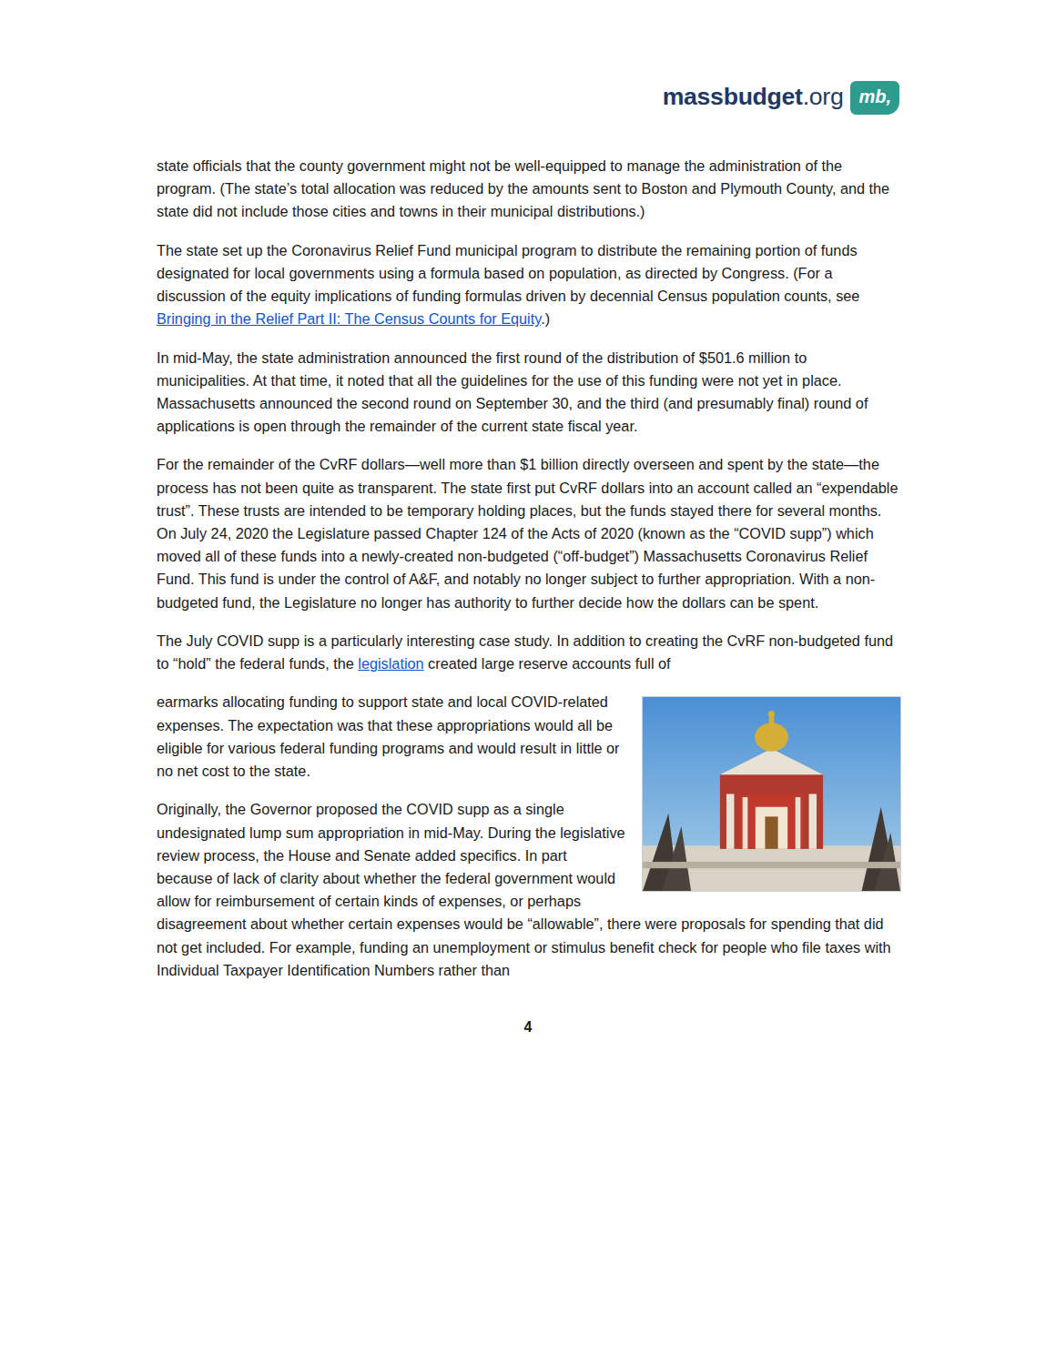mass budget.org mb,
state officials that the county government might not be well-equipped to manage the administration of the program. (The state’s total allocation was reduced by the amounts sent to Boston and Plymouth County, and the state did not include those cities and towns in their municipal distributions.)
The state set up the Coronavirus Relief Fund municipal program to distribute the remaining portion of funds designated for local governments using a formula based on population, as directed by Congress. (For a discussion of the equity implications of funding formulas driven by decennial Census population counts, see Bringing in the Relief Part II: The Census Counts for Equity.)
In mid-May, the state administration announced the first round of the distribution of $501.6 million to municipalities. At that time, it noted that all the guidelines for the use of this funding were not yet in place. Massachusetts announced the second round on September 30, and the third (and presumably final) round of applications is open through the remainder of the current state fiscal year.
For the remainder of the CvRF dollars—well more than $1 billion directly overseen and spent by the state—the process has not been quite as transparent. The state first put CvRF dollars into an account called an “expendable trust”. These trusts are intended to be temporary holding places, but the funds stayed there for several months. On July 24, 2020 the Legislature passed Chapter 124 of the Acts of 2020 (known as the “COVID supp”) which moved all of these funds into a newly-created non-budgeted (“off-budget”) Massachusetts Coronavirus Relief Fund. This fund is under the control of A&F, and notably no longer subject to further appropriation. With a non-budgeted fund, the Legislature no longer has authority to further decide how the dollars can be spent.
The July COVID supp is a particularly interesting case study. In addition to creating the CvRF non-budgeted fund to “hold” the federal funds, the legislation created large reserve accounts full of
earmarks allocating funding to support state and local COVID-related expenses. The expectation was that these appropriations would all be eligible for various federal funding programs and would result in little or no net cost to the state.
Originally, the Governor proposed the COVID supp as a single undesignated lump sum appropriation in mid-May. During the legislative review process, the House and Senate added specifics. In part because of lack of clarity about whether the federal government would allow for reimbursement of certain kinds of expenses, or perhaps disagreement about whether certain expenses would be “allowable”, there were proposals for spending that did not get included. For example, funding an unemployment or stimulus benefit check for people who file taxes with Individual Taxpayer Identification Numbers rather than
4